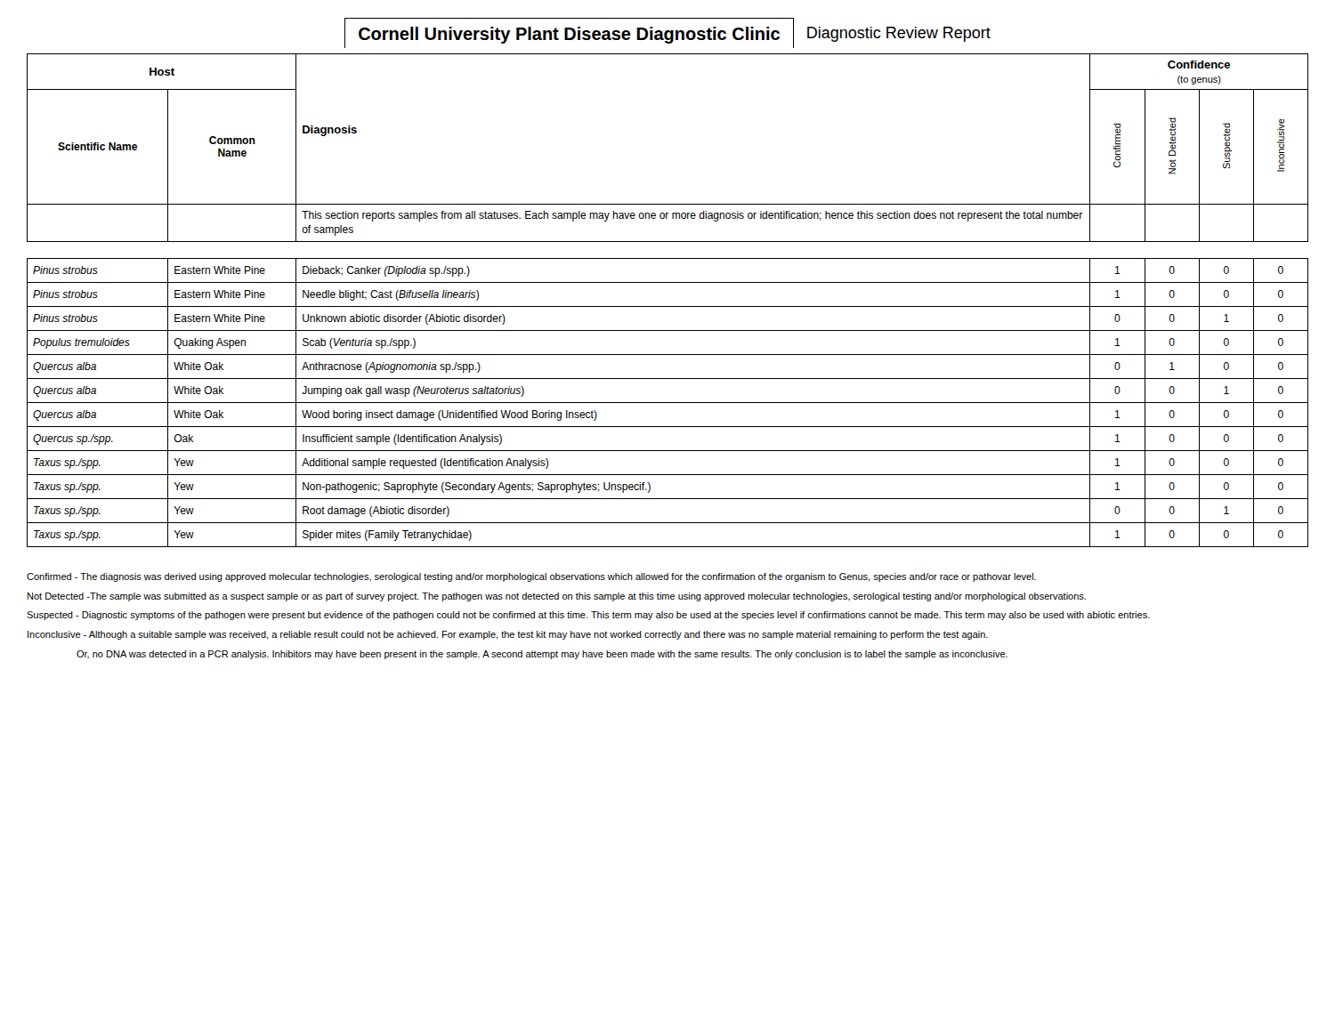Cornell University Plant Disease Diagnostic Clinic
Diagnostic Review Report
| Host | Diagnosis | Confidence (to genus) |
| Scientific Name | Common Name | Confirmed | Not Detected | Suspected | Inconclusive |
| | | This section reports samples from all statuses. Each sample may have one or more diagnosis or identification; hence this section does not represent the total number of samples | | | | |
| Pinus strobus | Eastern White Pine | Dieback; Canker (Diplodia sp./spp.) | 1 | 0 | 0 | 0 |
| Pinus strobus | Eastern White Pine | Needle blight; Cast ( Bifusella linearis ) | 1 | 0 | 0 | 0 |
| Pinus strobus | Eastern White Pine | Unknown abiotic disorder (Abiotic disorder) | 0 | 0 | 1 | 0 |
| Populus tremuloides | Quaking Aspen | Scab ( Venturia sp./spp.) | 1 | 0 | 0 | 0 |
| Quercus alba | White Oak | Anthracnose ( Apiognomonia sp./spp.) | 0 | 1 | 0 | 0 |
| Quercus alba | White Oak | Jumping oak gall wasp (Neuroterus saltatorius ) | 0 | 0 | 1 | 0 |
| Quercus alba | White Oak | Wood boring insect damage (Unidentified Wood Boring Insect) | 1 | 0 | 0 | 0 |
| Quercus sp./spp. | Oak | Insufficient sample (Identification Analysis) | 1 | 0 | 0 | 0 |
| Taxus sp./spp. | Yew | Additional sample requested (Identification Analysis) | 1 | 0 | 0 | 0 |
| Taxus sp./spp. | Yew | Non-pathogenic; Saprophyte (Secondary Agents; Saprophytes; Unspecif.) | 1 | 0 | 0 | 0 |
| Taxus sp./spp. | Yew | Root damage (Abiotic disorder) | 0 | 0 | 1 | 0 |
| Taxus sp./spp. | Yew | Spider mites (Family Tetranychidae) | 1 | 0 | 0 | 0 |
Confirmed - The diagnosis was derived using approved molecular technologies, serological testing and/or morphological observations which allowed for the confirmation of the organism to Genus, species and/or race or pathovar level.
Not Detected -The sample was submitted as a suspect sample or as part of survey project. The pathogen was not detected on this sample at this time using approved molecular technologies, serological testing and/or morphological observations.
Suspected - Diagnostic symptoms of the pathogen were present but evidence of the pathogen could not be confirmed at this time. This term may also be used at the species level if confirmations cannot be made. This term may also be used with abiotic entries.
Inconclusive - Although a suitable sample was received, a reliable result could not be achieved. For example, the test kit may have not worked correctly and there was no sample material remaining to perform the test again.
Or, no DNA was detected in a PCR analysis. Inhibitors may have been present in the sample. A second attempt may have been made with the same results. The only conclusion is to label the sample as inconclusive.